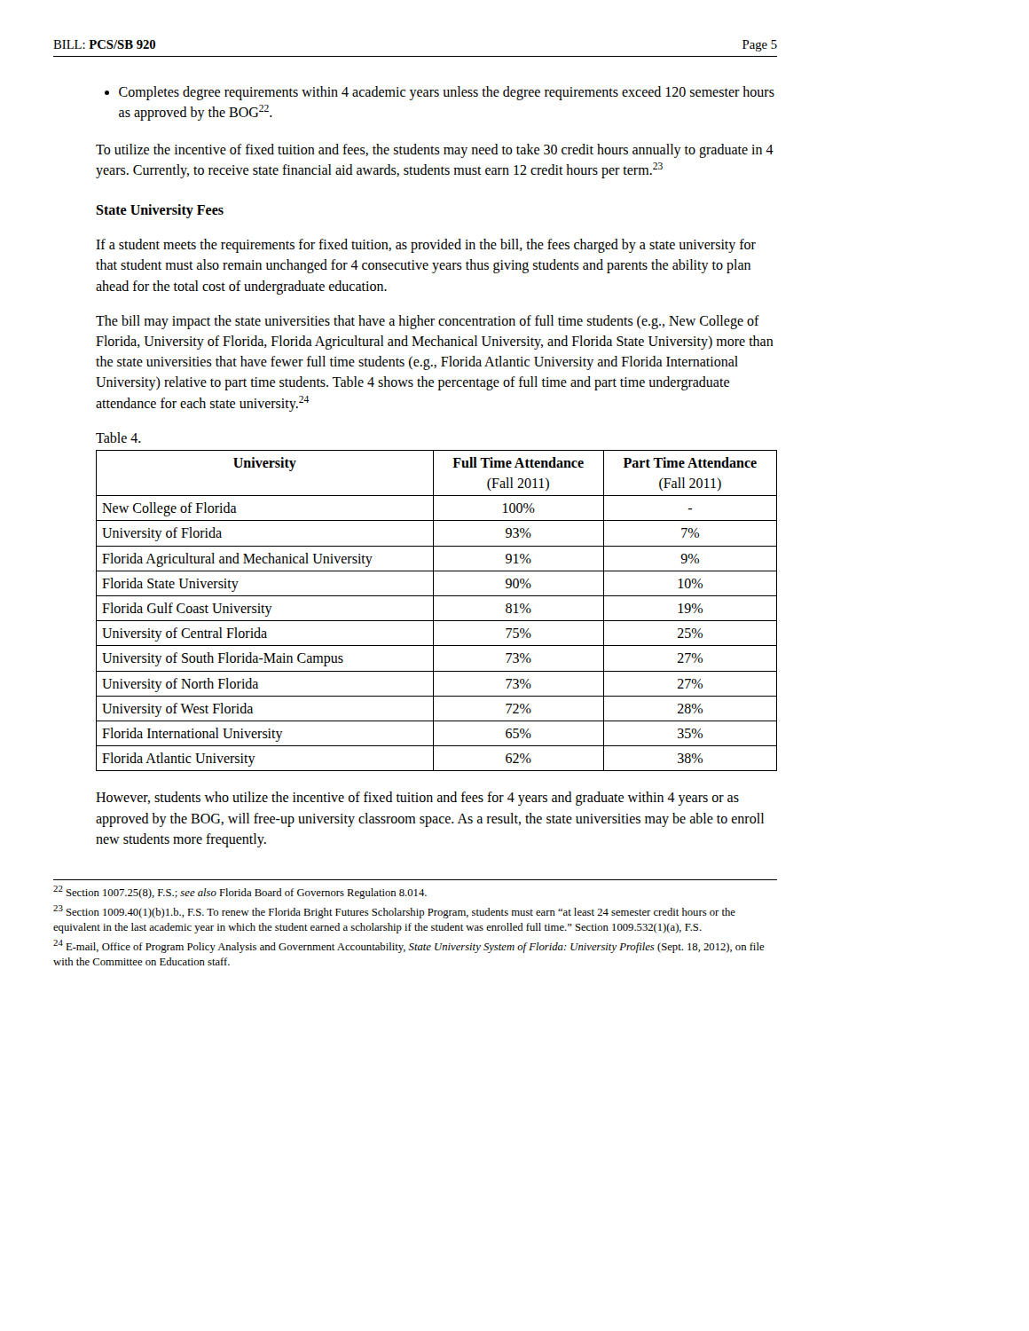BILL: PCS/SB 920
Page 5
Completes degree requirements within 4 academic years unless the degree requirements exceed 120 semester hours as approved by the BOG22.
To utilize the incentive of fixed tuition and fees, the students may need to take 30 credit hours annually to graduate in 4 years. Currently, to receive state financial aid awards, students must earn 12 credit hours per term.23
State University Fees
If a student meets the requirements for fixed tuition, as provided in the bill, the fees charged by a state university for that student must also remain unchanged for 4 consecutive years thus giving students and parents the ability to plan ahead for the total cost of undergraduate education.
The bill may impact the state universities that have a higher concentration of full time students (e.g., New College of Florida, University of Florida, Florida Agricultural and Mechanical University, and Florida State University) more than the state universities that have fewer full time students (e.g., Florida Atlantic University and Florida International University) relative to part time students. Table 4 shows the percentage of full time and part time undergraduate attendance for each state university.24
Table 4.
| University | Full Time Attendance (Fall 2011) | Part Time Attendance (Fall 2011) |
| --- | --- | --- |
| New College of Florida | 100% | - |
| University of Florida | 93% | 7% |
| Florida Agricultural and Mechanical University | 91% | 9% |
| Florida State University | 90% | 10% |
| Florida Gulf Coast University | 81% | 19% |
| University of Central Florida | 75% | 25% |
| University of South Florida-Main Campus | 73% | 27% |
| University of North Florida | 73% | 27% |
| University of West Florida | 72% | 28% |
| Florida International University | 65% | 35% |
| Florida Atlantic University | 62% | 38% |
However, students who utilize the incentive of fixed tuition and fees for 4 years and graduate within 4 years or as approved by the BOG, will free-up university classroom space. As a result, the state universities may be able to enroll new students more frequently.
22 Section 1007.25(8), F.S.; see also Florida Board of Governors Regulation 8.014.
23 Section 1009.40(1)(b)1.b., F.S. To renew the Florida Bright Futures Scholarship Program, students must earn “at least 24 semester credit hours or the equivalent in the last academic year in which the student earned a scholarship if the student was enrolled full time.” Section 1009.532(1)(a), F.S.
24 E-mail, Office of Program Policy Analysis and Government Accountability, State University System of Florida: University Profiles (Sept. 18, 2012), on file with the Committee on Education staff.